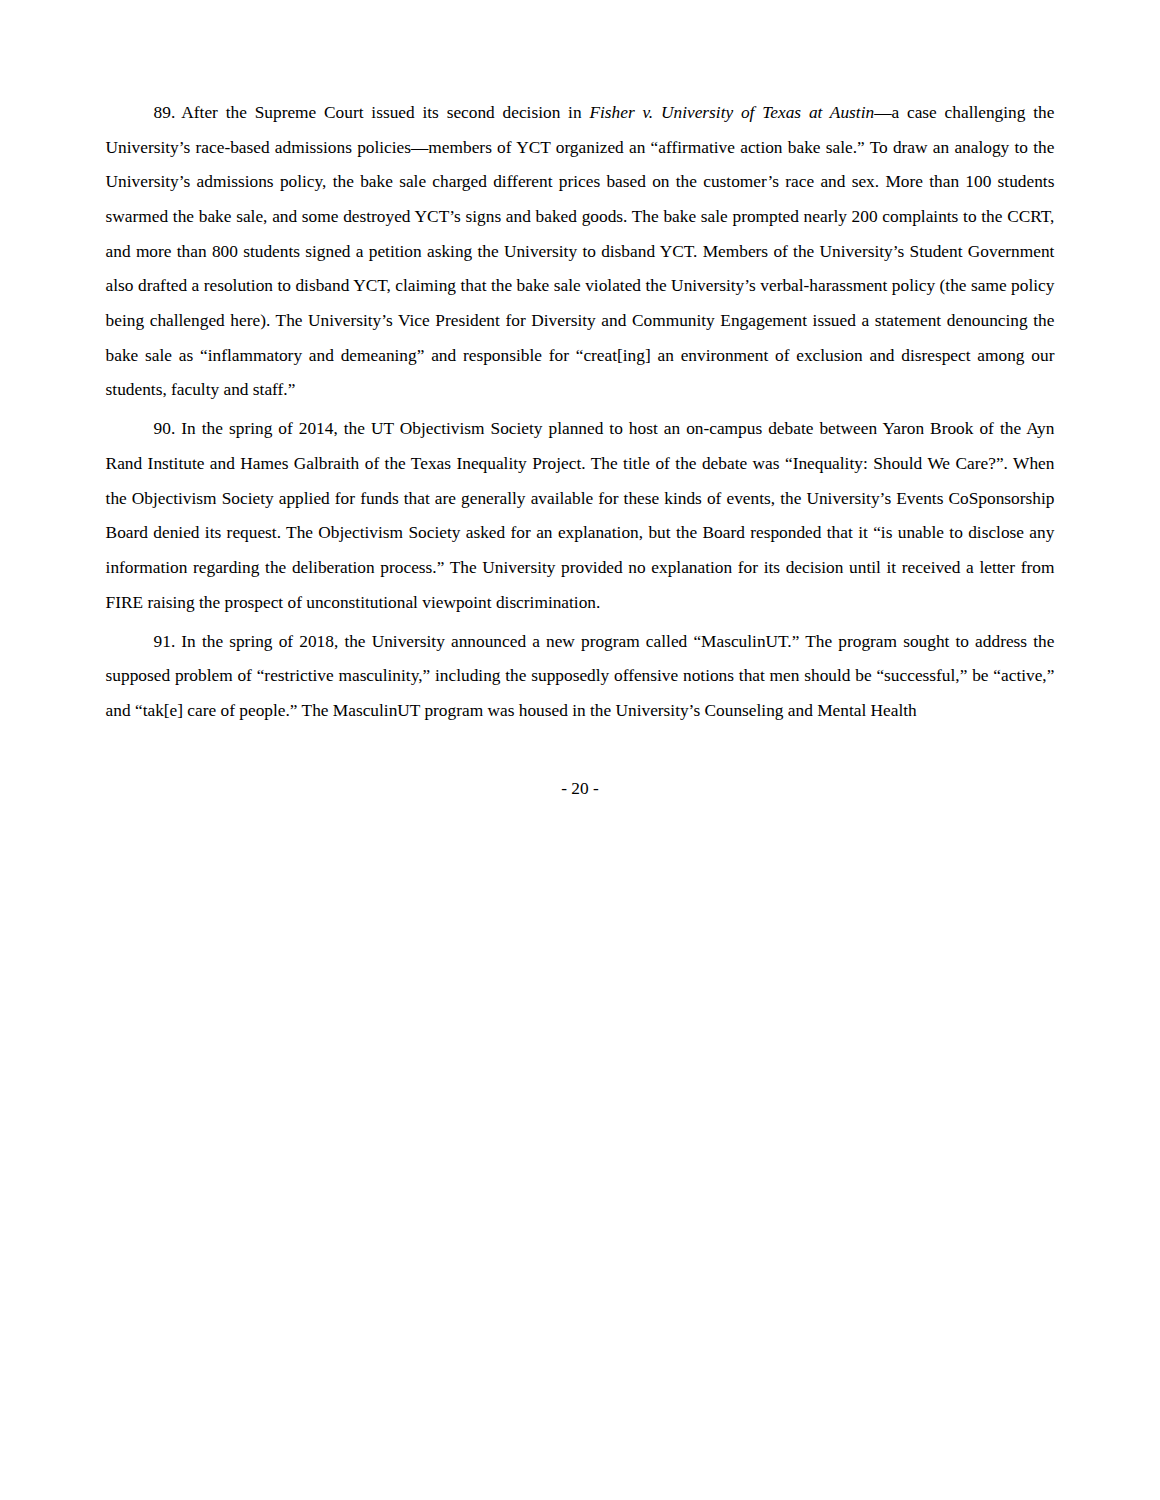89. After the Supreme Court issued its second decision in Fisher v. University of Texas at Austin—a case challenging the University’s race-based admissions policies—members of YCT organized an “affirmative action bake sale.” To draw an analogy to the University’s admissions policy, the bake sale charged different prices based on the customer’s race and sex. More than 100 students swarmed the bake sale, and some destroyed YCT’s signs and baked goods. The bake sale prompted nearly 200 complaints to the CCRT, and more than 800 students signed a petition asking the University to disband YCT. Members of the University’s Student Government also drafted a resolution to disband YCT, claiming that the bake sale violated the University’s verbal-harassment policy (the same policy being challenged here). The University’s Vice President for Diversity and Community Engagement issued a statement denouncing the bake sale as “inflammatory and demeaning” and responsible for “creat[ing] an environment of exclusion and disrespect among our students, faculty and staff.”
90. In the spring of 2014, the UT Objectivism Society planned to host an on-campus debate between Yaron Brook of the Ayn Rand Institute and Hames Galbraith of the Texas Inequality Project. The title of the debate was “Inequality: Should We Care?”. When the Objectivism Society applied for funds that are generally available for these kinds of events, the University’s Events CoSponsorship Board denied its request. The Objectivism Society asked for an explanation, but the Board responded that it “is unable to disclose any information regarding the deliberation process.” The University provided no explanation for its decision until it received a letter from FIRE raising the prospect of unconstitutional viewpoint discrimination.
91. In the spring of 2018, the University announced a new program called “MasculinUT.” The program sought to address the supposed problem of “restrictive masculinity,” including the supposedly offensive notions that men should be “successful,” be “active,” and “tak[e] care of people.” The MasculinUT program was housed in the University’s Counseling and Mental Health
- 20 -